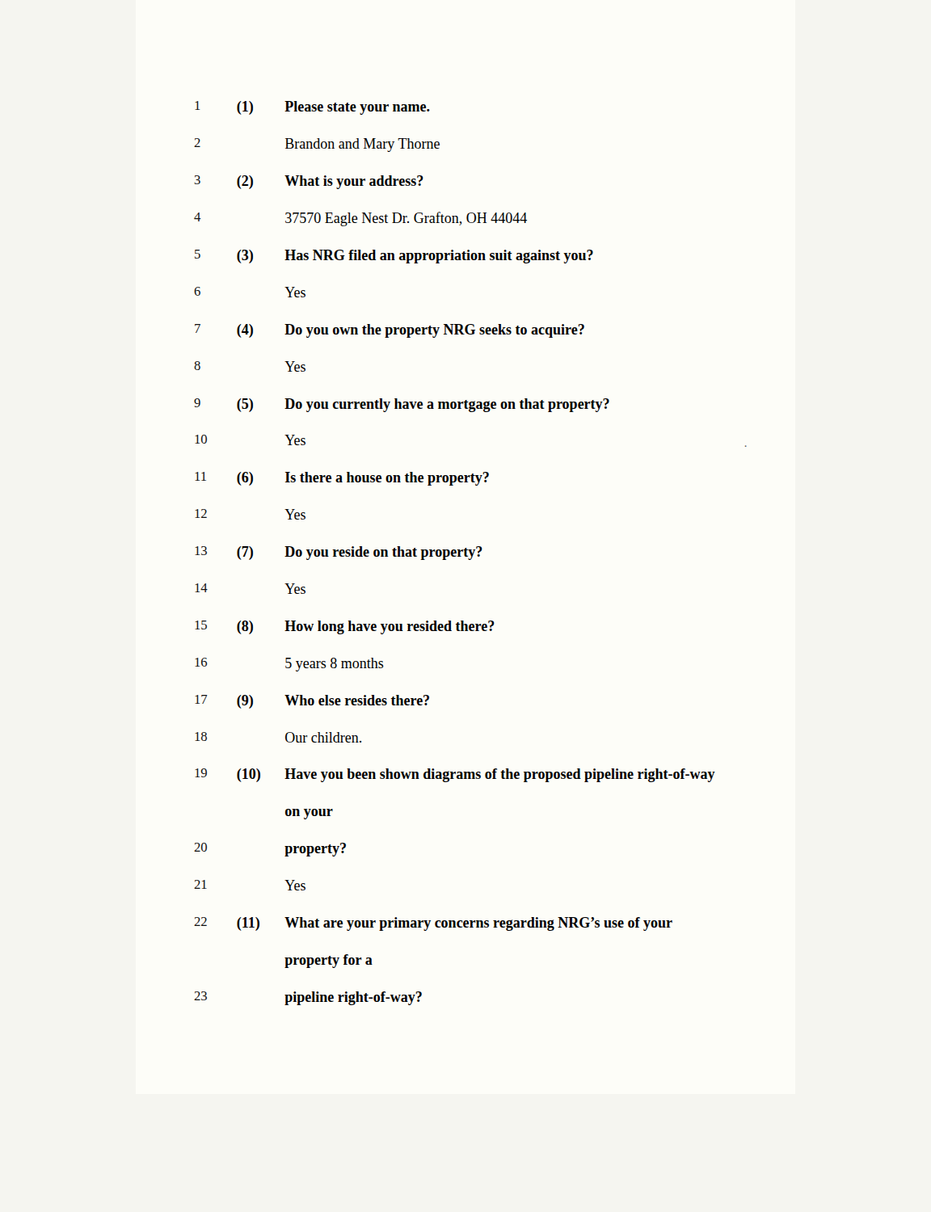.
| 1 | (1) | Please state your name. |
| 2 | | Brandon and Mary Thorne |
| 3 | (2) | What is your address? |
| 4 | | 37570 Eagle Nest Dr. Grafton, OH 44044 |
| 5 | (3) | Has NRG filed an appropriation suit against you? |
| 6 | | Yes |
| 7 | (4) | Do you own the property NRG seeks to acquire? |
| 8 | | Yes |
| 9 | (5) | Do you currently have a mortgage on that property? |
| 10 | | Yes |
| 11 | (6) | Is there a house on the property? |
| 12 | | Yes |
| 13 | (7) | Do you reside on that property? |
| 14 | | Yes |
| 15 | (8) | How long have you resided there? |
| 16 | | 5 years 8 months |
| 17 | (9) | Who else resides there? |
| 18 | | Our children. |
| 19 | (10) | Have you been shown diagrams of the proposed pipeline right-of-way on your |
| 20 | | property? |
| 21 | | Yes |
| 22 | (11) | What are your primary concerns regarding NRG’s use of your property for a |
| 23 | | pipeline right-of-way? |